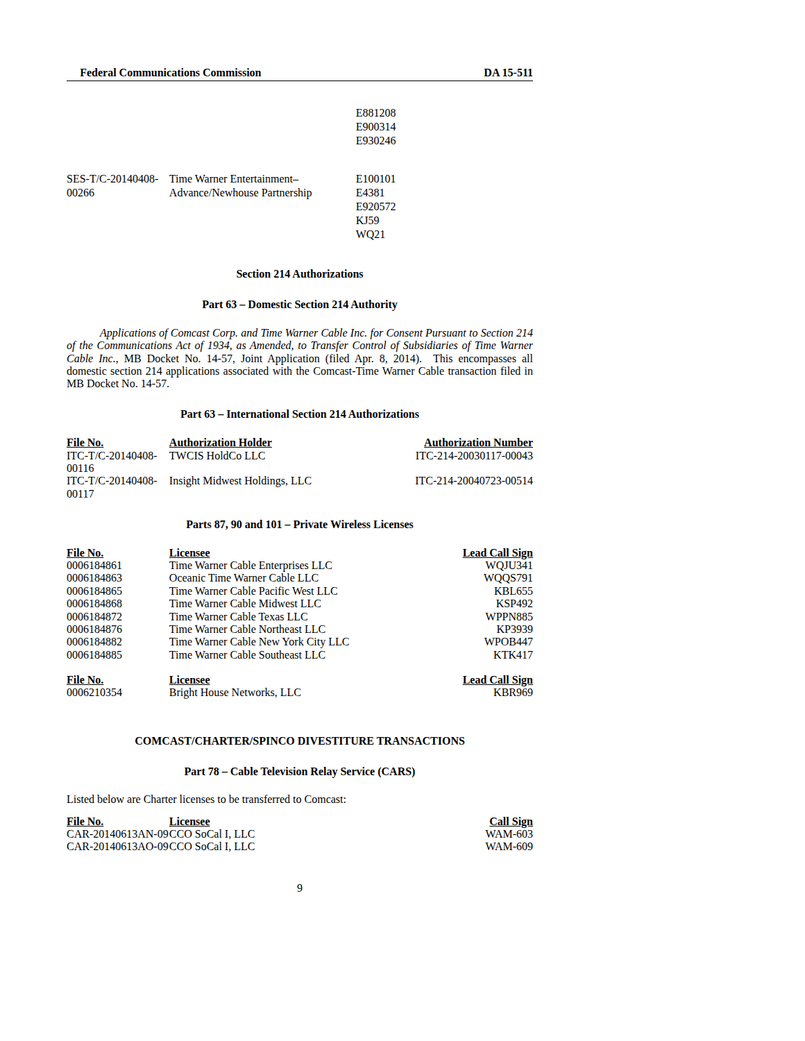Federal Communications Commission DA 15-511
E881208
E900314
E930246
SES-T/C-20140408-00266
Time Warner Entertainment–Advance/Newhouse Partnership
E100101
E4381
E920572
KJ59
WQ21
Section 214 Authorizations
Part 63 – Domestic Section 214 Authority
Applications of Comcast Corp. and Time Warner Cable Inc. for Consent Pursuant to Section 214 of the Communications Act of 1934, as Amended, to Transfer Control of Subsidiaries of Time Warner Cable Inc., MB Docket No. 14-57, Joint Application (filed Apr. 8, 2014). This encompasses all domestic section 214 applications associated with the Comcast-Time Warner Cable transaction filed in MB Docket No. 14-57.
Part 63 – International Section 214 Authorizations
| File No. | Authorization Holder | Authorization Number |
| --- | --- | --- |
| ITC-T/C-20140408-00116 | TWCIS HoldCo LLC | ITC-214-20030117-00043 |
| ITC-T/C-20140408-00117 | Insight Midwest Holdings, LLC | ITC-214-20040723-00514 |
Parts 87, 90 and 101 – Private Wireless Licenses
| File No. | Licensee | Lead Call Sign |
| --- | --- | --- |
| 0006184861 | Time Warner Cable Enterprises LLC | WQJU341 |
| 0006184863 | Oceanic Time Warner Cable LLC | WQQS791 |
| 0006184865 | Time Warner Cable Pacific West LLC | KBL655 |
| 0006184868 | Time Warner Cable Midwest LLC | KSP492 |
| 0006184872 | Time Warner Cable Texas LLC | WPPN885 |
| 0006184876 | Time Warner Cable Northeast LLC | KP3939 |
| 0006184882 | Time Warner Cable New York City LLC | WPOB447 |
| 0006184885 | Time Warner Cable Southeast LLC | KTK417 |
| File No. | Licensee | Lead Call Sign |
| 0006210354 | Bright House Networks, LLC | KBR969 |
COMCAST/CHARTER/SPINCO DIVESTITURE TRANSACTIONS
Part 78 – Cable Television Relay Service (CARS)
Listed below are Charter licenses to be transferred to Comcast:
| File No. | Licensee | Call Sign |
| --- | --- | --- |
| CAR-20140613AN-09 | CCO SoCal I, LLC | WAM-603 |
| CAR-20140613AO-09 | CCO SoCal I, LLC | WAM-609 |
9